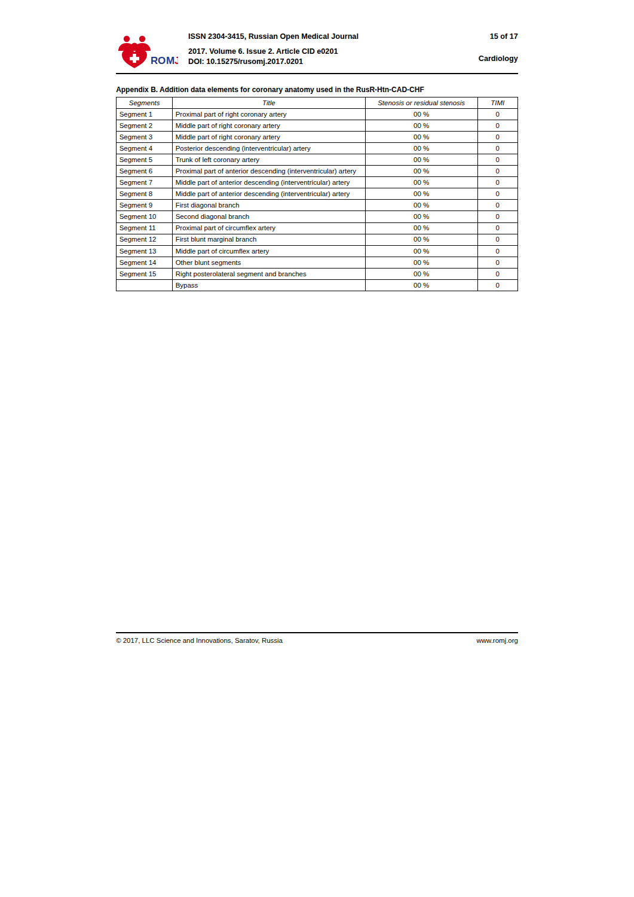R O M J
ISSN 2304-3415, Russian Open Medical Journal
2017. Volume 6. Issue 2. Article CID e0201
DOI: 10.15275/rusomj.2017.0201
15 of 17
Cardiology
Appendix B. Addition data elements for coronary anatomy used in the RusR-Htn-CAD-CHF
| Segments | Title | Stenosis or residual stenosis | TIMI |
| --- | --- | --- | --- |
| Segment 1 | Proximal part of right coronary artery | 00 % | 0 |
| Segment 2 | Middle part of right coronary artery | 00 % | 0 |
| Segment 3 | Middle part of right coronary artery | 00 % | 0 |
| Segment 4 | Posterior descending (interventricular) artery | 00 % | 0 |
| Segment 5 | Trunk of left coronary artery | 00 % | 0 |
| Segment 6 | Proximal part of anterior descending (interventricular) artery | 00 % | 0 |
| Segment 7 | Middle part of anterior descending (interventricular) artery | 00 % | 0 |
| Segment 8 | Middle part of anterior descending (interventricular) artery | 00 % | 0 |
| Segment 9 | First diagonal branch | 00 % | 0 |
| Segment 10 | Second diagonal branch | 00 % | 0 |
| Segment 11 | Proximal part of circumflex artery | 00 % | 0 |
| Segment 12 | First blunt marginal branch | 00 % | 0 |
| Segment 13 | Middle part of circumflex artery | 00 % | 0 |
| Segment 14 | Other blunt segments | 00 % | 0 |
| Segment 15 | Right posterolateral segment and branches | 00 % | 0 |
| | Bypass | 00 % | 0 |
© 2017, LLC Science and Innovations, Saratov, Russia
www.romj.org